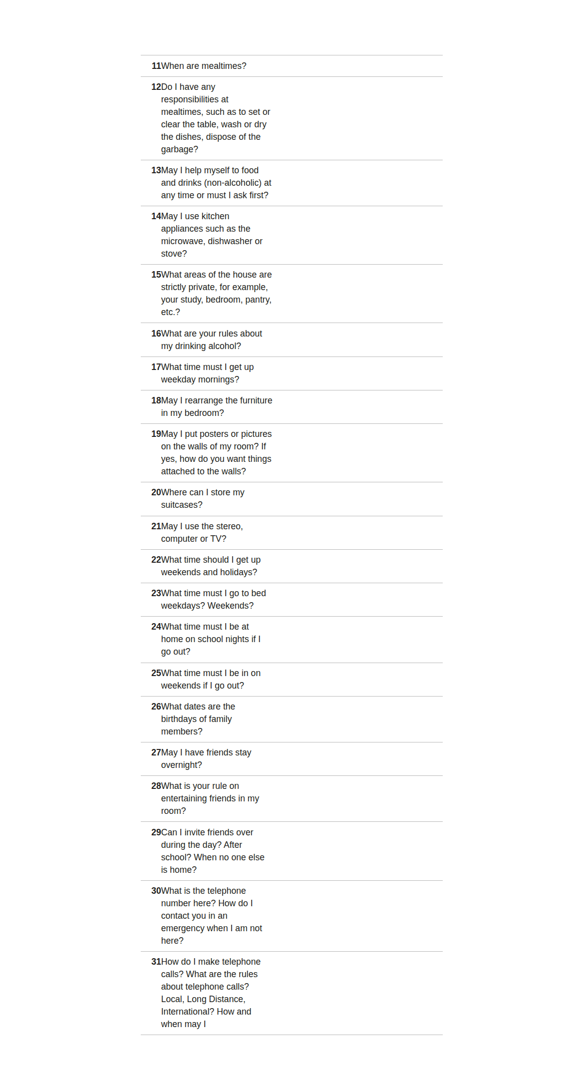| 11 | When are mealtimes? | |
| 12 | Do I have any responsibilities at mealtimes, such as to set or clear the table, wash or dry the dishes, dispose of the garbage? | |
| 13 | May I help myself to food and drinks (non-alcoholic) at any time or must I ask first? | |
| 14 | May I use kitchen appliances such as the microwave, dishwasher or stove? | |
| 15 | What areas of the house are strictly private, for example, your study, bedroom, pantry, etc.? | |
| 16 | What are your rules about my drinking alcohol? | |
| 17 | What time must I get up weekday mornings? | |
| 18 | May I rearrange the furniture in my bedroom? | |
| 19 | May I put posters or pictures on the walls of my room? If yes, how do you want things attached to the walls? | |
| 20 | Where can I store my suitcases? | |
| 21 | May I use the stereo, computer or TV? | |
| 22 | What time should I get up weekends and holidays? | |
| 23 | What time must I go to bed weekdays? Weekends? | |
| 24 | What time must I be at home on school nights if I go out? | |
| 25 | What time must I be in on weekends if I go out? | |
| 26 | What dates are the birthdays of family members? | |
| 27 | May I have friends stay overnight? | |
| 28 | What is your rule on entertaining friends in my room? | |
| 29 | Can I invite friends over during the day? After school? When no one else is home? | |
| 30 | What is the telephone number here? How do I contact you in an emergency when I am not here? | |
| 31 | How do I make telephone calls? What are the rules about telephone calls? Local, Long Distance, International? How and when may I | |